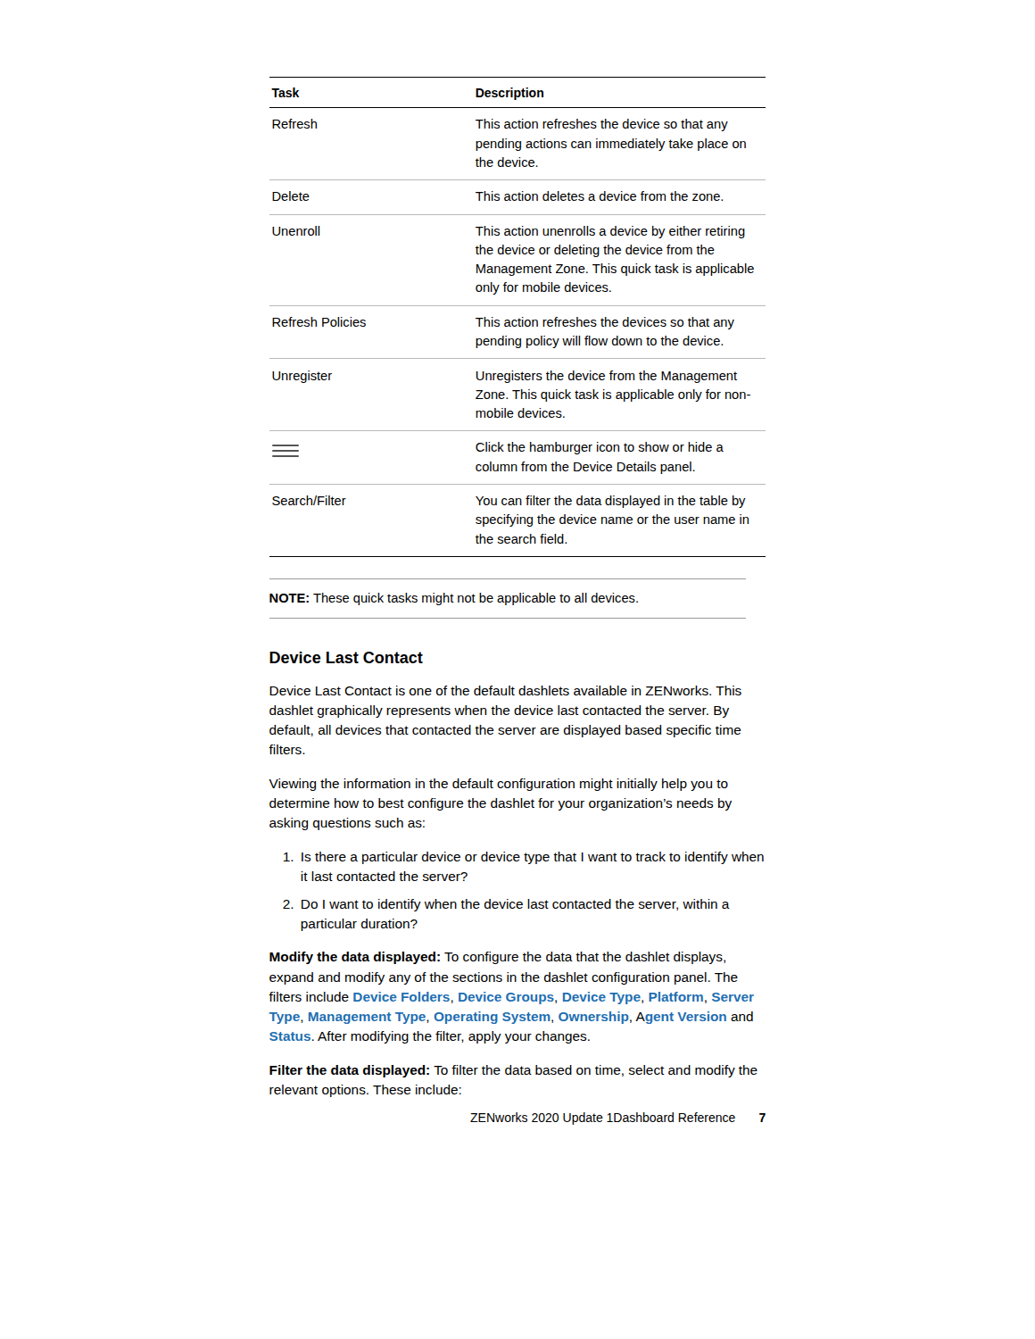| Task | Description |
| --- | --- |
| Refresh | This action refreshes the device so that any pending actions can immediately take place on the device. |
| Delete | This action deletes a device from the zone. |
| Unenroll | This action unenrolls a device by either retiring the device or deleting the device from the Management Zone. This quick task is applicable only for mobile devices. |
| Refresh Policies | This action refreshes the devices so that any pending policy will flow down to the device. |
| Unregister | Unregisters the device from the Management Zone. This quick task is applicable only for non-mobile devices. |
| | Click the hamburger icon to show or hide a column from the Device Details panel. |
| Search/Filter | You can filter the data displayed in the table by specifying the device name or the user name in the search field. |
NOTE: These quick tasks might not be applicable to all devices.
Device Last Contact
Device Last Contact is one of the default dashlets available in ZENworks. This dashlet graphically represents when the device last contacted the server. By default, all devices that contacted the server are displayed based specific time filters.
Viewing the information in the default configuration might initially help you to determine how to best configure the dashlet for your organization’s needs by asking questions such as:
Is there a particular device or device type that I want to track to identify when it last contacted the server?
Do I want to identify when the device last contacted the server, within a particular duration?
Modify the data displayed: To configure the data that the dashlet displays, expand and modify any of the sections in the dashlet configuration panel. The filters include Device Folders, Device Groups, Device Type, Platform, Server Type, Management Type, Operating System, Ownership, Agent Version and Status. After modifying the filter, apply your changes.
Filter the data displayed: To filter the data based on time, select and modify the relevant options. These include:
ZENworks 2020 Update 1Dashboard Reference 7